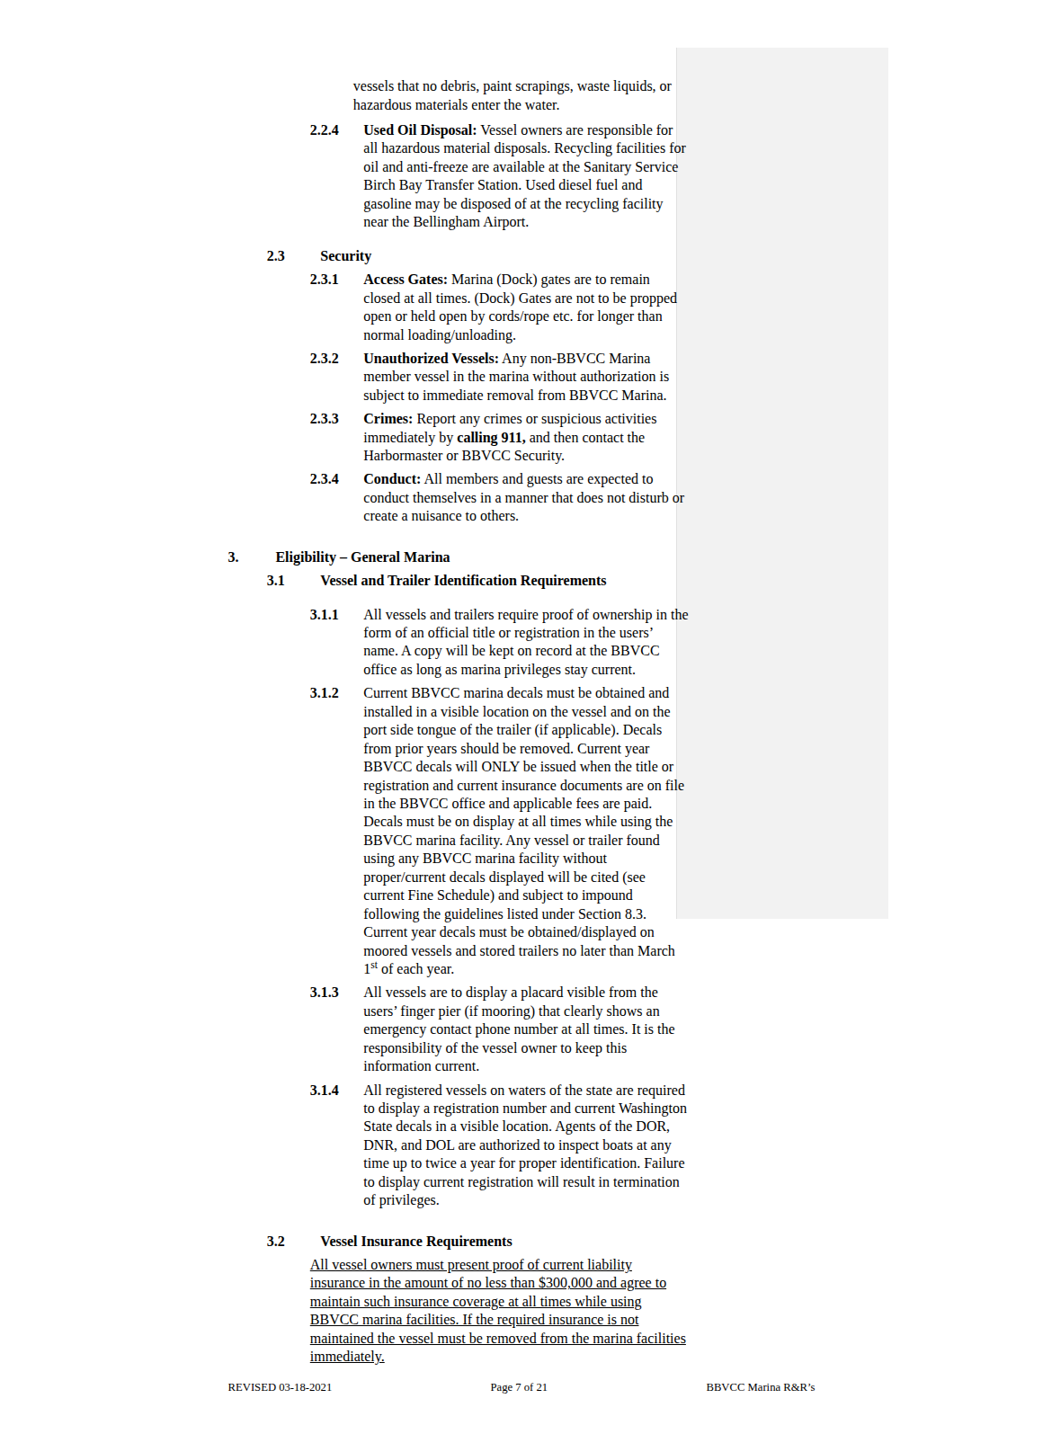vessels that no debris, paint scrapings, waste liquids, or hazardous materials enter the water.
2.2.4
Used Oil Disposal: Vessel owners are responsible for all hazardous material disposals. Recycling facilities for oil and anti-freeze are available at the Sanitary Service Birch Bay Transfer Station. Used diesel fuel and gasoline may be disposed of at the recycling facility near the Bellingham Airport.
2.3
Security
2.3.1
Access Gates: Marina (Dock) gates are to remain closed at all times. (Dock) Gates are not to be propped open or held open by cords/rope etc. for longer than normal loading/unloading.
2.3.2
Unauthorized Vessels: Any non-BBVCC Marina member vessel in the marina without authorization is subject to immediate removal from BBVCC Marina.
2.3.3
Crimes: Report any crimes or suspicious activities immediately by calling 911, and then contact the Harbormaster or BBVCC Security.
2.3.4
Conduct: All members and guests are expected to conduct themselves in a manner that does not disturb or create a nuisance to others.
3.
Eligibility – General Marina
3.1
Vessel and Trailer Identification Requirements
3.1.1
All vessels and trailers require proof of ownership in the form of an official title or registration in the users’ name. A copy will be kept on record at the BBVCC office as long as marina privileges stay current.
3.1.2
Current BBVCC marina decals must be obtained and installed in a visible location on the vessel and on the port side tongue of the trailer (if applicable). Decals from prior years should be removed. Current year BBVCC decals will ONLY be issued when the title or registration and current insurance documents are on file in the BBVCC office and applicable fees are paid. Decals must be on display at all times while using the BBVCC marina facility. Any vessel or trailer found using any BBVCC marina facility without proper/current decals displayed will be cited (see current Fine Schedule) and subject to impound following the guidelines listed under Section 8.3. Current year decals must be obtained/displayed on moored vessels and stored trailers no later than March 1st of each year.
3.1.3
All vessels are to display a placard visible from the users’ finger pier (if mooring) that clearly shows an emergency contact phone number at all times. It is the responsibility of the vessel owner to keep this information current.
3.1.4
All registered vessels on waters of the state are required to display a registration number and current Washington State decals in a visible location. Agents of the DOR, DNR, and DOL are authorized to inspect boats at any time up to twice a year for proper identification. Failure to display current registration will result in termination of privileges.
3.2
Vessel Insurance Requirements
All vessel owners must present proof of current liability insurance in the amount of no less than $300,000 and agree to maintain such insurance coverage at all times while using BBVCC marina facilities. If the required insurance is not maintained the vessel must be removed from the marina facilities immediately.
REVISED 03-18-2021
Page 7 of 21
BBVCC Marina R&R’s